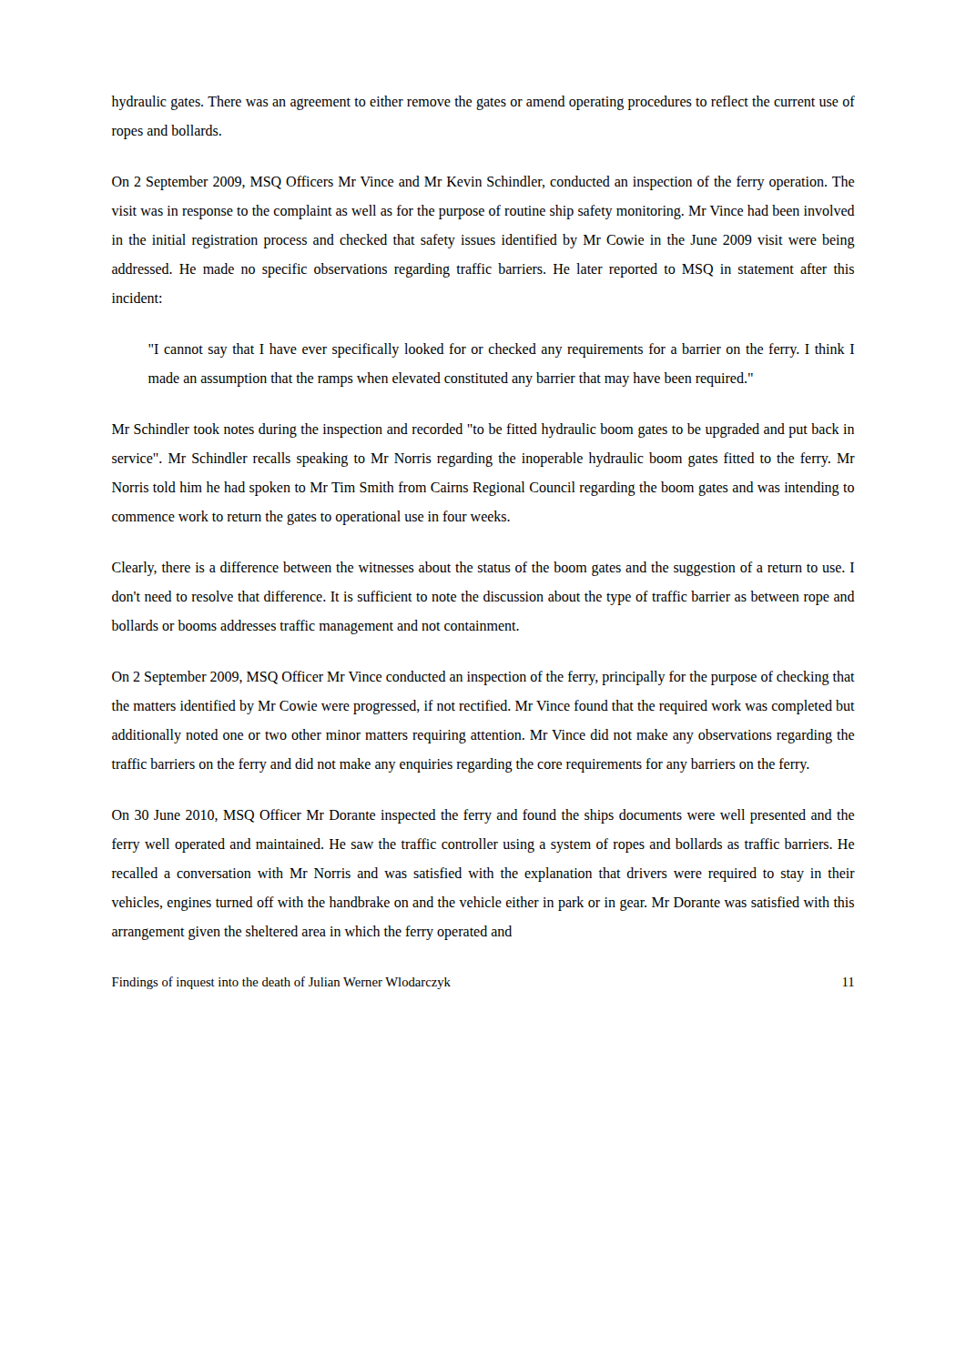hydraulic gates. There was an agreement to either remove the gates or amend operating procedures to reflect the current use of ropes and bollards.
On 2 September 2009, MSQ Officers Mr Vince and Mr Kevin Schindler, conducted an inspection of the ferry operation. The visit was in response to the complaint as well as for the purpose of routine ship safety monitoring. Mr Vince had been involved in the initial registration process and checked that safety issues identified by Mr Cowie in the June 2009 visit were being addressed. He made no specific observations regarding traffic barriers. He later reported to MSQ in statement after this incident:
"I cannot say that I have ever specifically looked for or checked any requirements for a barrier on the ferry. I think I made an assumption that the ramps when elevated constituted any barrier that may have been required."
Mr Schindler took notes during the inspection and recorded "to be fitted hydraulic boom gates to be upgraded and put back in service". Mr Schindler recalls speaking to Mr Norris regarding the inoperable hydraulic boom gates fitted to the ferry. Mr Norris told him he had spoken to Mr Tim Smith from Cairns Regional Council regarding the boom gates and was intending to commence work to return the gates to operational use in four weeks.
Clearly, there is a difference between the witnesses about the status of the boom gates and the suggestion of a return to use. I don't need to resolve that difference. It is sufficient to note the discussion about the type of traffic barrier as between rope and bollards or booms addresses traffic management and not containment.
On 2 September 2009, MSQ Officer Mr Vince conducted an inspection of the ferry, principally for the purpose of checking that the matters identified by Mr Cowie were progressed, if not rectified. Mr Vince found that the required work was completed but additionally noted one or two other minor matters requiring attention. Mr Vince did not make any observations regarding the traffic barriers on the ferry and did not make any enquiries regarding the core requirements for any barriers on the ferry.
On 30 June 2010, MSQ Officer Mr Dorante inspected the ferry and found the ships documents were well presented and the ferry well operated and maintained. He saw the traffic controller using a system of ropes and bollards as traffic barriers. He recalled a conversation with Mr Norris and was satisfied with the explanation that drivers were required to stay in their vehicles, engines turned off with the handbrake on and the vehicle either in park or in gear. Mr Dorante was satisfied with this arrangement given the sheltered area in which the ferry operated and
Findings of inquest into the death of Julian Werner Wlodarczyk 11